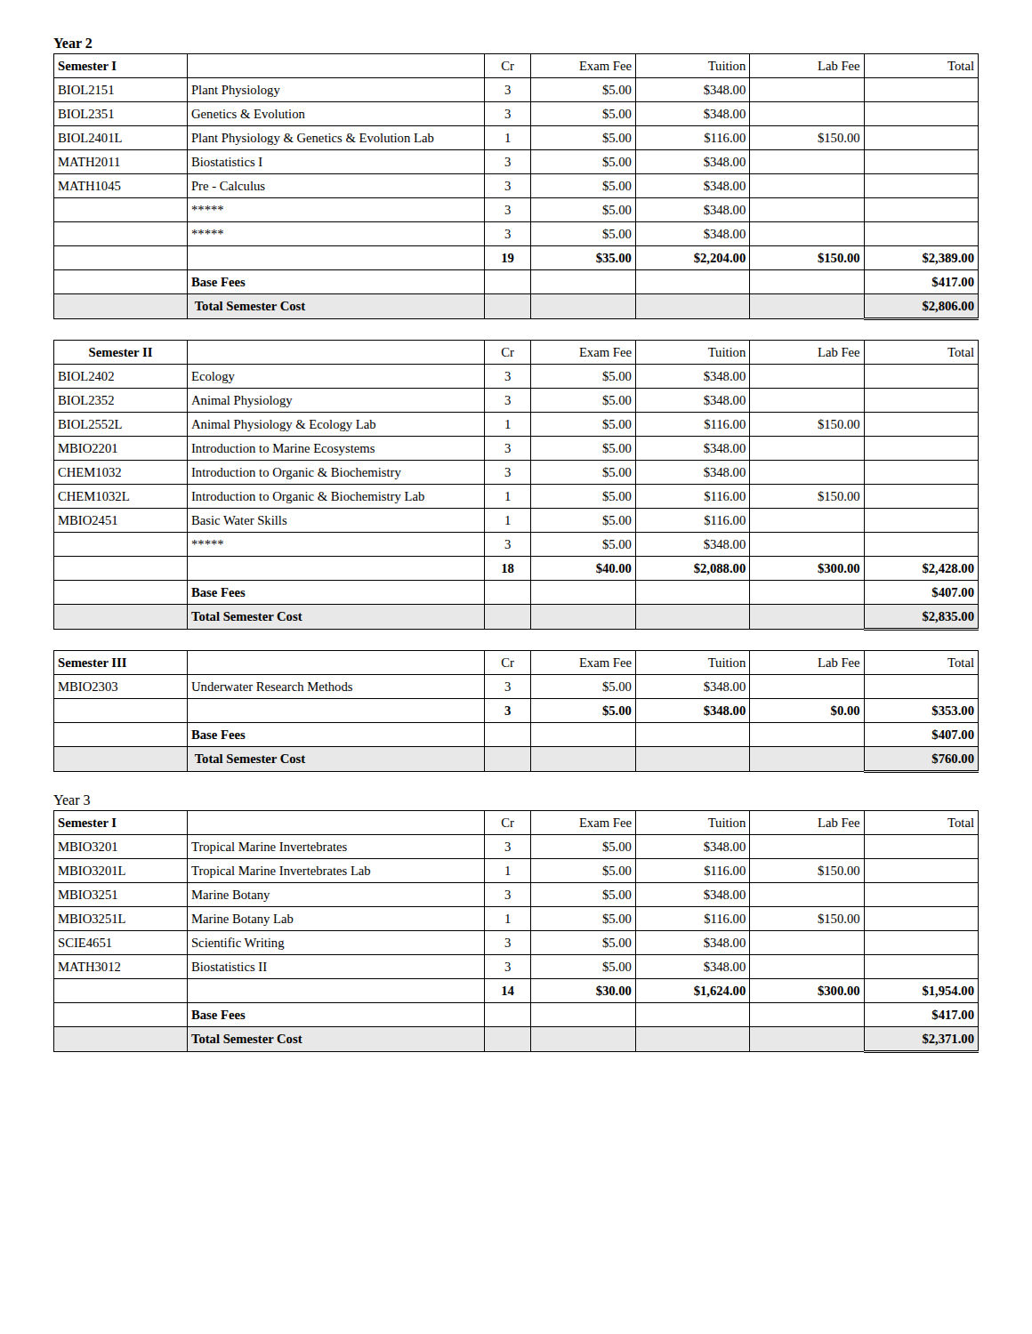Year 2
| Semester I | | Cr | Exam Fee | Tuition | Lab Fee | Total |
| --- | --- | --- | --- | --- | --- | --- |
| BIOL2151 | Plant Physiology | 3 | $5.00 | $348.00 | | |
| BIOL2351 | Genetics & Evolution | 3 | $5.00 | $348.00 | | |
| BIOL2401L | Plant Physiology & Genetics & Evolution Lab | 1 | $5.00 | $116.00 | $150.00 | |
| MATH2011 | Biostatistics I | 3 | $5.00 | $348.00 | | |
| MATH1045 | Pre - Calculus | 3 | $5.00 | $348.00 | | |
| | ***** | 3 | $5.00 | $348.00 | | |
| | ***** | 3 | $5.00 | $348.00 | | |
| | | 19 | $35.00 | $2,204.00 | $150.00 | $2,389.00 |
| | Base Fees | | | | | $417.00 |
| | Total Semester Cost | | | | | $2,806.00 |
| Semester II | | Cr | Exam Fee | Tuition | Lab Fee | Total |
| --- | --- | --- | --- | --- | --- | --- |
| BIOL2402 | Ecology | 3 | $5.00 | $348.00 | | |
| BIOL2352 | Animal Physiology | 3 | $5.00 | $348.00 | | |
| BIOL2552L | Animal Physiology & Ecology Lab | 1 | $5.00 | $116.00 | $150.00 | |
| MBIO2201 | Introduction to Marine Ecosystems | 3 | $5.00 | $348.00 | | |
| CHEM1032 | Introduction to Organic & Biochemistry | 3 | $5.00 | $348.00 | | |
| CHEM1032L | Introduction to Organic & Biochemistry Lab | 1 | $5.00 | $116.00 | $150.00 | |
| MBIO2451 | Basic Water Skills | 1 | $5.00 | $116.00 | | |
| | ***** | 3 | $5.00 | $348.00 | | |
| | | 18 | $40.00 | $2,088.00 | $300.00 | $2,428.00 |
| | Base Fees | | | | | $407.00 |
| | Total Semester Cost | | | | | $2,835.00 |
| Semester III | | Cr | Exam Fee | Tuition | Lab Fee | Total |
| --- | --- | --- | --- | --- | --- | --- |
| MBIO2303 | Underwater Research Methods | 3 | $5.00 | $348.00 | | |
| | | 3 | $5.00 | $348.00 | $0.00 | $353.00 |
| | Base Fees | | | | | $407.00 |
| | Total Semester Cost | | | | | $760.00 |
Year 3
| Semester I | | Cr | Exam Fee | Tuition | Lab Fee | Total |
| --- | --- | --- | --- | --- | --- | --- |
| MBIO3201 | Tropical Marine Invertebrates | 3 | $5.00 | $348.00 | | |
| MBIO3201L | Tropical Marine Invertebrates Lab | 1 | $5.00 | $116.00 | $150.00 | |
| MBIO3251 | Marine Botany | 3 | $5.00 | $348.00 | | |
| MBIO3251L | Marine Botany Lab | 1 | $5.00 | $116.00 | $150.00 | |
| SCIE4651 | Scientific Writing | 3 | $5.00 | $348.00 | | |
| MATH3012 | Biostatistics II | 3 | $5.00 | $348.00 | | |
| | | 14 | $30.00 | $1,624.00 | $300.00 | $1,954.00 |
| | Base Fees | | | | | $417.00 |
| | Total Semester Cost | | | | | $2,371.00 |